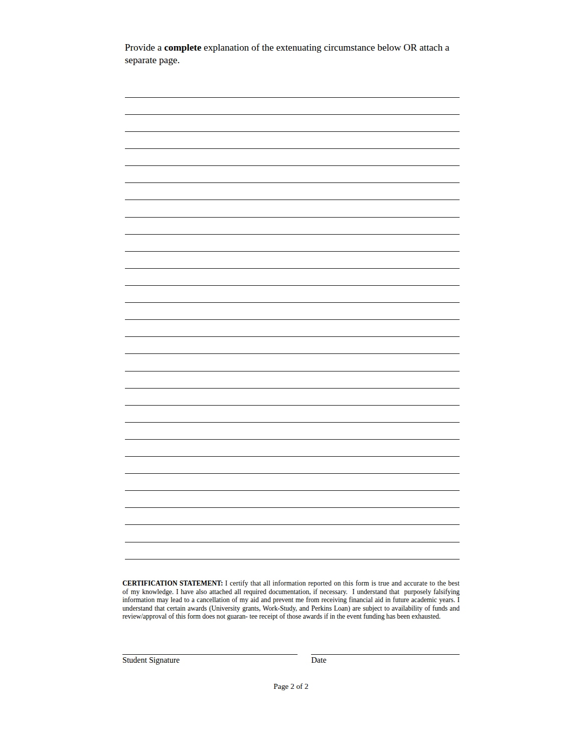Provide a complete explanation of the extenuating circumstance below OR attach a separate page.
CERTIFICATION STATEMENT: I certify that all information reported on this form is true and accurate to the best of my knowledge. I have also attached all required documentation, if necessary. I understand that purposely falsifying information may lead to a cancellation of my aid and prevent me from receiving financial aid in future academic years. I understand that certain awards (University grants, Work-Study, and Perkins Loan) are subject to availability of funds and review/approval of this form does not guaran- tee receipt of those awards if in the event funding has been exhausted.
| Student Signature | | Date |
Page 2 of 2